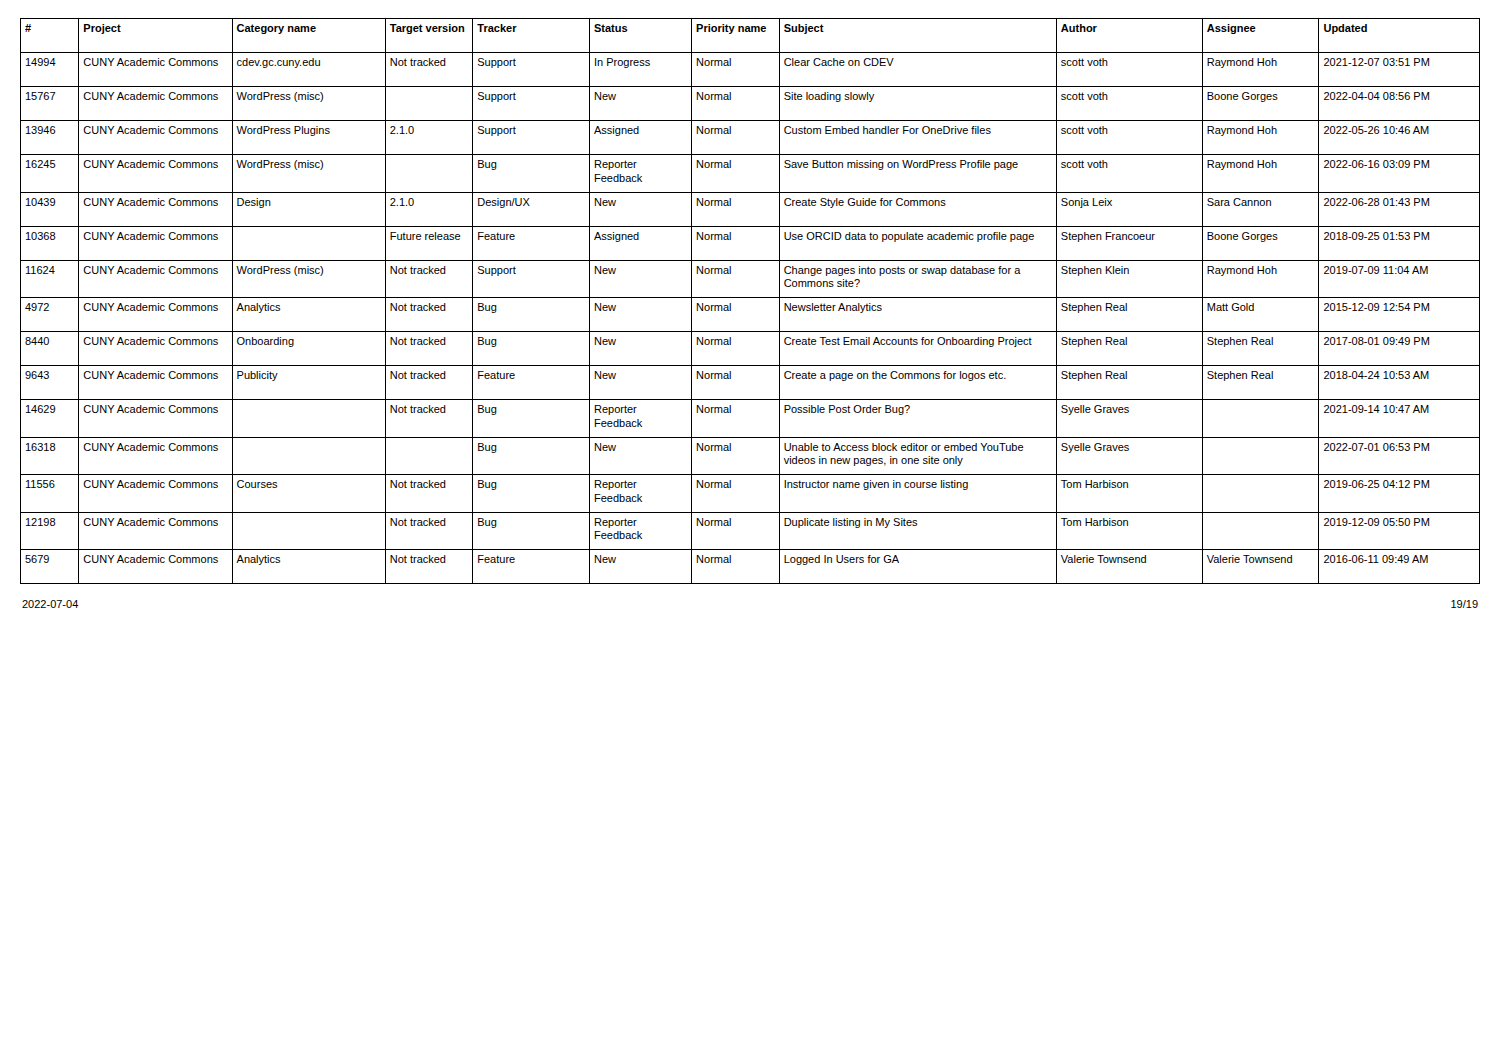| # | Project | Category name | Target version | Tracker | Status | Priority name | Subject | Author | Assignee | Updated |
| --- | --- | --- | --- | --- | --- | --- | --- | --- | --- | --- |
| 14994 | CUNY Academic Commons | cdev.gc.cuny.edu | Not tracked | Support | In Progress | Normal | Clear Cache on CDEV | scott voth | Raymond Hoh | 2021-12-07 03:51 PM |
| 15767 | CUNY Academic Commons | WordPress (misc) | | Support | New | Normal | Site loading slowly | scott voth | Boone Gorges | 2022-04-04 08:56 PM |
| 13946 | CUNY Academic Commons | WordPress Plugins | 2.1.0 | Support | Assigned | Normal | Custom Embed handler For OneDrive files | scott voth | Raymond Hoh | 2022-05-26 10:46 AM |
| 16245 | CUNY Academic Commons | WordPress (misc) | | Bug | Reporter Feedback | Normal | Save Button missing on WordPress Profile page | scott voth | Raymond Hoh | 2022-06-16 03:09 PM |
| 10439 | CUNY Academic Commons | Design | 2.1.0 | Design/UX | New | Normal | Create Style Guide for Commons | Sonja Leix | Sara Cannon | 2022-06-28 01:43 PM |
| 10368 | CUNY Academic Commons | | Future release | Feature | Assigned | Normal | Use ORCID data to populate academic profile page | Stephen Francoeur | Boone Gorges | 2018-09-25 01:53 PM |
| 11624 | CUNY Academic Commons | WordPress (misc) | Not tracked | Support | New | Normal | Change pages into posts or swap database for a Commons site? | Stephen Klein | Raymond Hoh | 2019-07-09 11:04 AM |
| 4972 | CUNY Academic Commons | Analytics | Not tracked | Bug | New | Normal | Newsletter Analytics | Stephen Real | Matt Gold | 2015-12-09 12:54 PM |
| 8440 | CUNY Academic Commons | Onboarding | Not tracked | Bug | New | Normal | Create Test Email Accounts for Onboarding Project | Stephen Real | Stephen Real | 2017-08-01 09:49 PM |
| 9643 | CUNY Academic Commons | Publicity | Not tracked | Feature | New | Normal | Create a page on the Commons for logos etc. | Stephen Real | Stephen Real | 2018-04-24 10:53 AM |
| 14629 | CUNY Academic Commons | | Not tracked | Bug | Reporter Feedback | Normal | Possible Post Order Bug? | Syelle Graves | | 2021-09-14 10:47 AM |
| 16318 | CUNY Academic Commons | | | Bug | New | Normal | Unable to Access block editor or embed YouTube videos in new pages, in one site only | Syelle Graves | | 2022-07-01 06:53 PM |
| 11556 | CUNY Academic Commons | Courses | Not tracked | Bug | Reporter Feedback | Normal | Instructor name given in course listing | Tom Harbison | | 2019-06-25 04:12 PM |
| 12198 | CUNY Academic Commons | | Not tracked | Bug | Reporter Feedback | Normal | Duplicate listing in My Sites | Tom Harbison | | 2019-12-09 05:50 PM |
| 5679 | CUNY Academic Commons | Analytics | Not tracked | Feature | New | Normal | Logged In Users for GA | Valerie Townsend | Valerie Townsend | 2016-06-11 09:49 AM |
2022-07-04 19/19